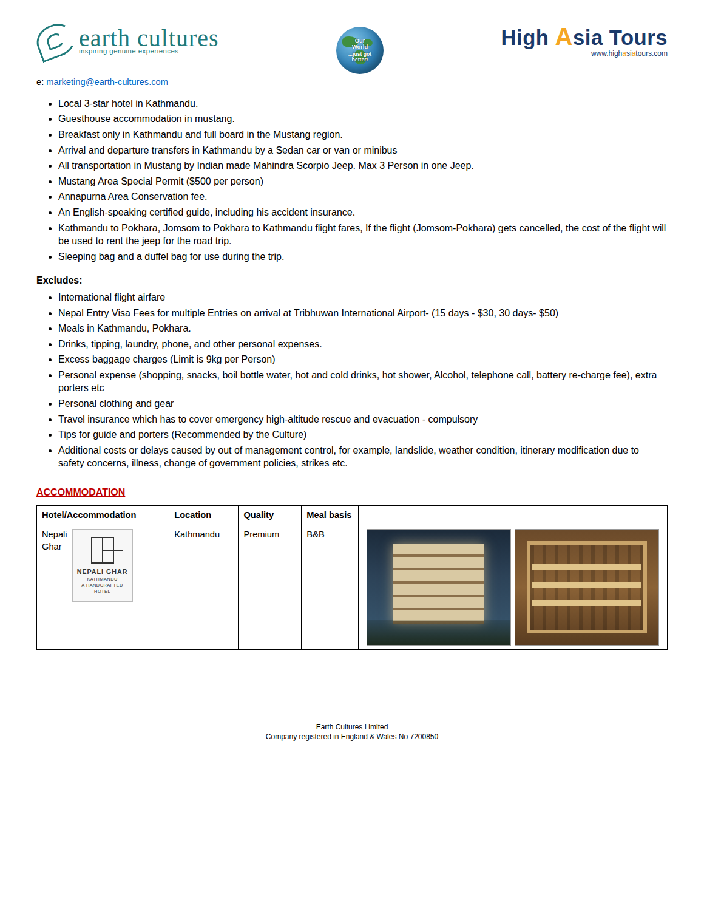earth cultures
inspiring genuine experiences
Our
World
...just got
better!
High Asia Tours
www.highasiatours.com
e: marketing@earth-cultures.com
Local 3-star hotel in Kathmandu.
Guesthouse accommodation in mustang.
Breakfast only in Kathmandu and full board in the Mustang region.
Arrival and departure transfers in Kathmandu by a Sedan car or van or minibus
All transportation in Mustang by Indian made Mahindra Scorpio Jeep. Max 3 Person in one Jeep.
Mustang Area Special Permit ($500 per person)
Annapurna Area Conservation fee.
An English-speaking certified guide, including his accident insurance.
Kathmandu to Pokhara, Jomsom to Pokhara to Kathmandu flight fares, If the flight (Jomsom-Pokhara) gets cancelled, the cost of the flight will be used to rent the jeep for the road trip.
Sleeping bag and a duffel bag for use during the trip.
Excludes:
International flight airfare
Nepal Entry Visa Fees for multiple Entries on arrival at Tribhuwan International Airport- (15 days - $30, 30 days- $50)
Meals in Kathmandu, Pokhara.
Drinks, tipping, laundry, phone, and other personal expenses.
Excess baggage charges (Limit is 9kg per Person)
Personal expense (shopping, snacks, boil bottle water, hot and cold drinks, hot shower, Alcohol, telephone call, battery re-charge fee), extra porters etc
Personal clothing and gear
Travel insurance which has to cover emergency high-altitude rescue and evacuation - compulsory
Tips for guide and porters (Recommended by the Culture)
Additional costs or delays caused by out of management control, for example, landslide, weather condition, itinerary modification due to safety concerns, illness, change of government policies, strikes etc.
ACCOMMODATION
| Hotel/Accommodation | Location | Quality | Meal basis | |
| --- | --- | --- | --- | --- |
| Nepali Ghar NEPALI GHAR KATHMANDU A HANDCRAFTED HOTEL | Kathmandu | Premium | B&B | |
Earth Cultures Limited
Company registered in England & Wales No 7200850